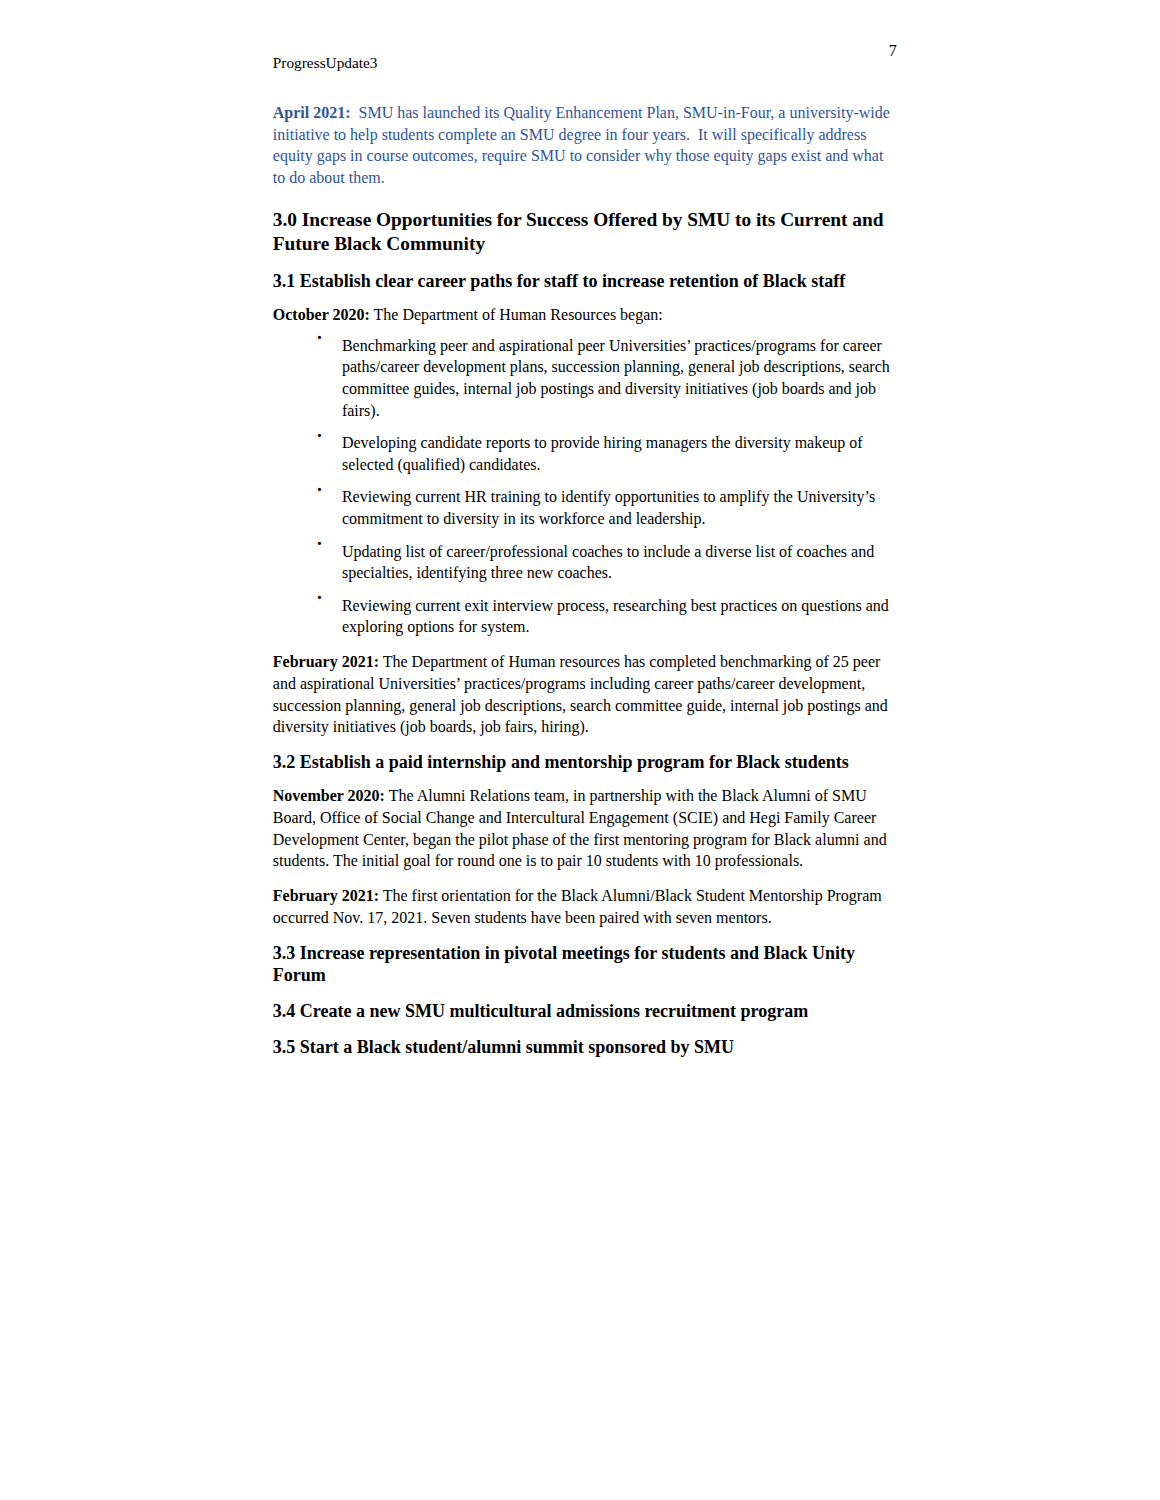7
ProgressUpdate3
April 2021: SMU has launched its Quality Enhancement Plan, SMU-in-Four, a university-wide initiative to help students complete an SMU degree in four years. It will specifically address equity gaps in course outcomes, require SMU to consider why those equity gaps exist and what to do about them.
3.0 Increase Opportunities for Success Offered by SMU to its Current and Future Black Community
3.1 Establish clear career paths for staff to increase retention of Black staff
October 2020: The Department of Human Resources began:
Benchmarking peer and aspirational peer Universities’ practices/programs for career paths/career development plans, succession planning, general job descriptions, search committee guides, internal job postings and diversity initiatives (job boards and job fairs).
Developing candidate reports to provide hiring managers the diversity makeup of selected (qualified) candidates.
Reviewing current HR training to identify opportunities to amplify the University’s commitment to diversity in its workforce and leadership.
Updating list of career/professional coaches to include a diverse list of coaches and specialties, identifying three new coaches.
Reviewing current exit interview process, researching best practices on questions and exploring options for system.
February 2021: The Department of Human resources has completed benchmarking of 25 peer and aspirational Universities’ practices/programs including career paths/career development, succession planning, general job descriptions, search committee guide, internal job postings and diversity initiatives (job boards, job fairs, hiring).
3.2 Establish a paid internship and mentorship program for Black students
November 2020: The Alumni Relations team, in partnership with the Black Alumni of SMU Board, Office of Social Change and Intercultural Engagement (SCIE) and Hegi Family Career Development Center, began the pilot phase of the first mentoring program for Black alumni and students. The initial goal for round one is to pair 10 students with 10 professionals.
February 2021: The first orientation for the Black Alumni/Black Student Mentorship Program occurred Nov. 17, 2021. Seven students have been paired with seven mentors.
3.3 Increase representation in pivotal meetings for students and Black Unity Forum
3.4 Create a new SMU multicultural admissions recruitment program
3.5 Start a Black student/alumni summit sponsored by SMU